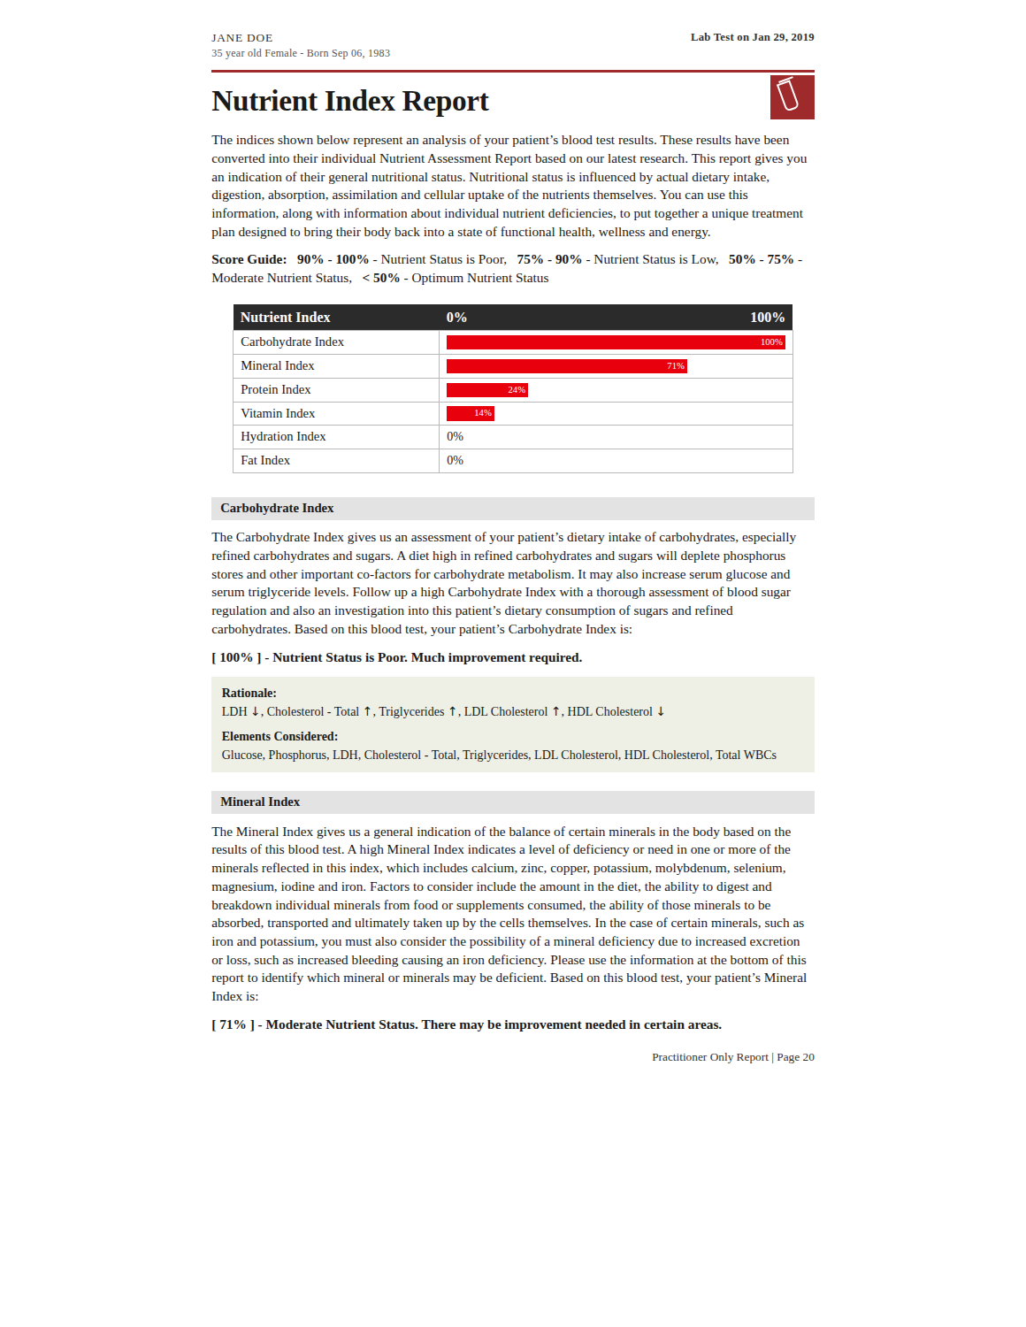Jane Doe
35 year old Female - Born Sep 06, 1983
Lab Test on Jan 29, 2019
Nutrient Index Report
The indices shown below represent an analysis of your patient’s blood test results. These results have been converted into their individual Nutrient Assessment Report based on our latest research. This report gives you an indication of their general nutritional status. Nutritional status is influenced by actual dietary intake, digestion, absorption, assimilation and cellular uptake of the nutrients themselves. You can use this information, along with information about individual nutrient deficiencies, to put together a unique treatment plan designed to bring their body back into a state of functional health, wellness and energy.
Score Guide: 90% - 100% - Nutrient Status is Poor, 75% - 90% - Nutrient Status is Low, 50% - 75% - Moderate Nutrient Status, < 50% - Optimum Nutrient Status
| Nutrient Index | 0% | 100% |
| --- | --- | --- |
| Carbohydrate Index | 100% |
| Mineral Index | 71% |
| Protein Index | 24% |
| Vitamin Index | 14% |
| Hydration Index | 0% |
| Fat Index | 0% |
Carbohydrate Index
The Carbohydrate Index gives us an assessment of your patient’s dietary intake of carbohydrates, especially refined carbohydrates and sugars. A diet high in refined carbohydrates and sugars will deplete phosphorus stores and other important co-factors for carbohydrate metabolism. It may also increase serum glucose and serum triglyceride levels. Follow up a high Carbohydrate Index with a thorough assessment of blood sugar regulation and also an investigation into this patient’s dietary consumption of sugars and refined carbohydrates. Based on this blood test, your patient’s Carbohydrate Index is:
[ 100% ] - Nutrient Status is Poor. Much improvement required.
Rationale: LDH ↓, Cholesterol - Total ↑, Triglycerides ↑, LDL Cholesterol ↑, HDL Cholesterol ↓
Elements Considered: Glucose, Phosphorus, LDH, Cholesterol - Total, Triglycerides, LDL Cholesterol, HDL Cholesterol, Total WBCs
Mineral Index
The Mineral Index gives us a general indication of the balance of certain minerals in the body based on the results of this blood test. A high Mineral Index indicates a level of deficiency or need in one or more of the minerals reflected in this index, which includes calcium, zinc, copper, potassium, molybdenum, selenium, magnesium, iodine and iron. Factors to consider include the amount in the diet, the ability to digest and breakdown individual minerals from food or supplements consumed, the ability of those minerals to be absorbed, transported and ultimately taken up by the cells themselves. In the case of certain minerals, such as iron and potassium, you must also consider the possibility of a mineral deficiency due to increased excretion or loss, such as increased bleeding causing an iron deficiency. Please use the information at the bottom of this report to identify which mineral or minerals may be deficient. Based on this blood test, your patient’s Mineral Index is:
[ 71% ] - Moderate Nutrient Status. There may be improvement needed in certain areas.
Practitioner Only Report | Page 20